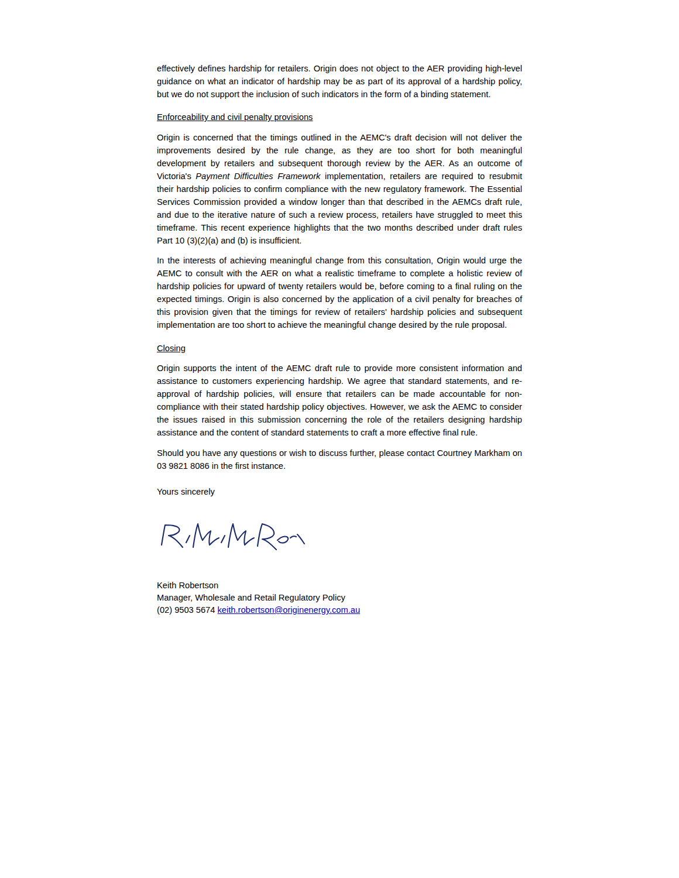effectively defines hardship for retailers. Origin does not object to the AER providing high-level guidance on what an indicator of hardship may be as part of its approval of a hardship policy, but we do not support the inclusion of such indicators in the form of a binding statement.
Enforceability and civil penalty provisions
Origin is concerned that the timings outlined in the AEMC's draft decision will not deliver the improvements desired by the rule change, as they are too short for both meaningful development by retailers and subsequent thorough review by the AER. As an outcome of Victoria's Payment Difficulties Framework implementation, retailers are required to resubmit their hardship policies to confirm compliance with the new regulatory framework. The Essential Services Commission provided a window longer than that described in the AEMCs draft rule, and due to the iterative nature of such a review process, retailers have struggled to meet this timeframe. This recent experience highlights that the two months described under draft rules Part 10 (3)(2)(a) and (b) is insufficient.
In the interests of achieving meaningful change from this consultation, Origin would urge the AEMC to consult with the AER on what a realistic timeframe to complete a holistic review of hardship policies for upward of twenty retailers would be, before coming to a final ruling on the expected timings. Origin is also concerned by the application of a civil penalty for breaches of this provision given that the timings for review of retailers' hardship policies and subsequent implementation are too short to achieve the meaningful change desired by the rule proposal.
Closing
Origin supports the intent of the AEMC draft rule to provide more consistent information and assistance to customers experiencing hardship. We agree that standard statements, and re-approval of hardship policies, will ensure that retailers can be made accountable for non-compliance with their stated hardship policy objectives. However, we ask the AEMC to consider the issues raised in this submission concerning the role of the retailers designing hardship assistance and the content of standard statements to craft a more effective final rule.
Should you have any questions or wish to discuss further, please contact Courtney Markham on 03 9821 8086 in the first instance.
Yours sincerely
Keith Robertson
Manager, Wholesale and Retail Regulatory Policy
(02) 9503 5674 keith.robertson@originenergy.com.au